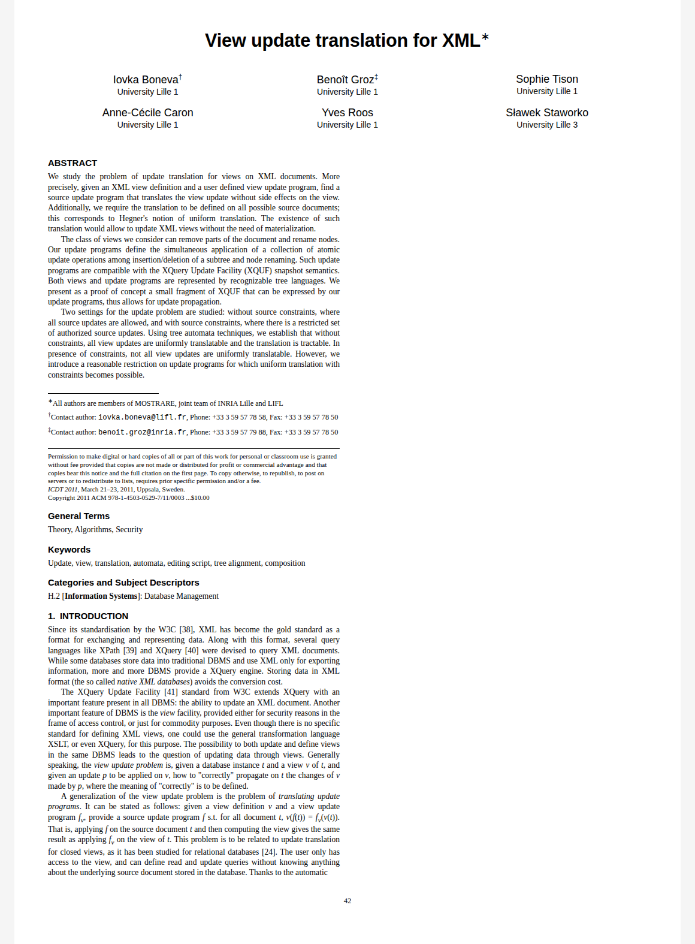View update translation for XML∗
| Iovka Boneva † University Lille 1 | Benoît Groz ‡ University Lille 1 | Sophie Tison University Lille 1 |
| Anne-Cécile Caron University Lille 1 | Yves Roos University Lille 1 | Sławek Staworko University Lille 3 |
ABSTRACT
We study the problem of update translation for views on XML documents. More precisely, given an XML view definition and a user defined view update program, find a source update program that translates the view update without side effects on the view. Additionally, we require the translation to be defined on all possible source documents; this corresponds to Hegner's notion of uniform translation. The existence of such translation would allow to update XML views without the need of materialization.
The class of views we consider can remove parts of the document and rename nodes. Our update programs define the simultaneous application of a collection of atomic update operations among insertion/deletion of a subtree and node renaming. Such update programs are compatible with the XQuery Update Facility (XQUF) snapshot semantics. Both views and update programs are represented by recognizable tree languages. We present as a proof of concept a small fragment of XQUF that can be expressed by our update programs, thus allows for update propagation.
Two settings for the update problem are studied: without source constraints, where all source updates are allowed, and with source constraints, where there is a restricted set of authorized source updates. Using tree automata techniques, we establish that without constraints, all view updates are uniformly translatable and the translation is tractable. In presence of constraints, not all view updates are uniformly translatable. However, we introduce a reasonable restriction on update programs for which uniform translation with constraints becomes possible.
∗All authors are members of MOSTRARE, joint team of INRIA Lille and LIFL
†Contact author: iovka.boneva@lifl.fr, Phone: +33 3 59 57 78 58, Fax: +33 3 59 57 78 50
‡Contact author: benoit.groz@inria.fr, Phone: +33 3 59 57 79 88, Fax: +33 3 59 57 78 50
Permission to make digital or hard copies of all or part of this work for personal or classroom use is granted without fee provided that copies are not made or distributed for profit or commercial advantage and that copies bear this notice and the full citation on the first page. To copy otherwise, to republish, to post on servers or to redistribute to lists, requires prior specific permission and/or a fee.
ICDT 2011, March 21–23, 2011, Uppsala, Sweden.
Copyright 2011 ACM 978-1-4503-0529-7/11/0003 ...$10.00
General Terms
Theory, Algorithms, Security
Keywords
Update, view, translation, automata, editing script, tree alignment, composition
Categories and Subject Descriptors
H.2 [Information Systems]: Database Management
1. INTRODUCTION
Since its standardisation by the W3C [38], XML has become the gold standard as a format for exchanging and representing data. Along with this format, several query languages like XPath [39] and XQuery [40] were devised to query XML documents. While some databases store data into traditional DBMS and use XML only for exporting information, more and more DBMS provide a XQuery engine. Storing data in XML format (the so called native XML databases) avoids the conversion cost.
The XQuery Update Facility [41] standard from W3C extends XQuery with an important feature present in all DBMS: the ability to update an XML document. Another important feature of DBMS is the view facility, provided either for security reasons in the frame of access control, or just for commodity purposes. Even though there is no specific standard for defining XML views, one could use the general transformation language XSLT, or even XQuery, for this purpose. The possibility to both update and define views in the same DBMS leads to the question of updating data through views. Generally speaking, the view update problem is, given a database instance t and a view v of t, and given an update p to be applied on v, how to "correctly" propagate on t the changes of v made by p, where the meaning of "correctly" is to be defined.
A generalization of the view update problem is the problem of translating update programs. It can be stated as follows: given a view definition v and a view update program fv, provide a source update program f s.t. for all document t, v(f(t)) = fv(v(t)). That is, applying f on the source document t and then computing the view gives the same result as applying fv on the view of t. This problem is to be related to update translation for closed views, as it has been studied for relational databases [24]. The user only has access to the view, and can define read and update queries without knowing anything about the underlying source document stored in the database. Thanks to the automatic
42